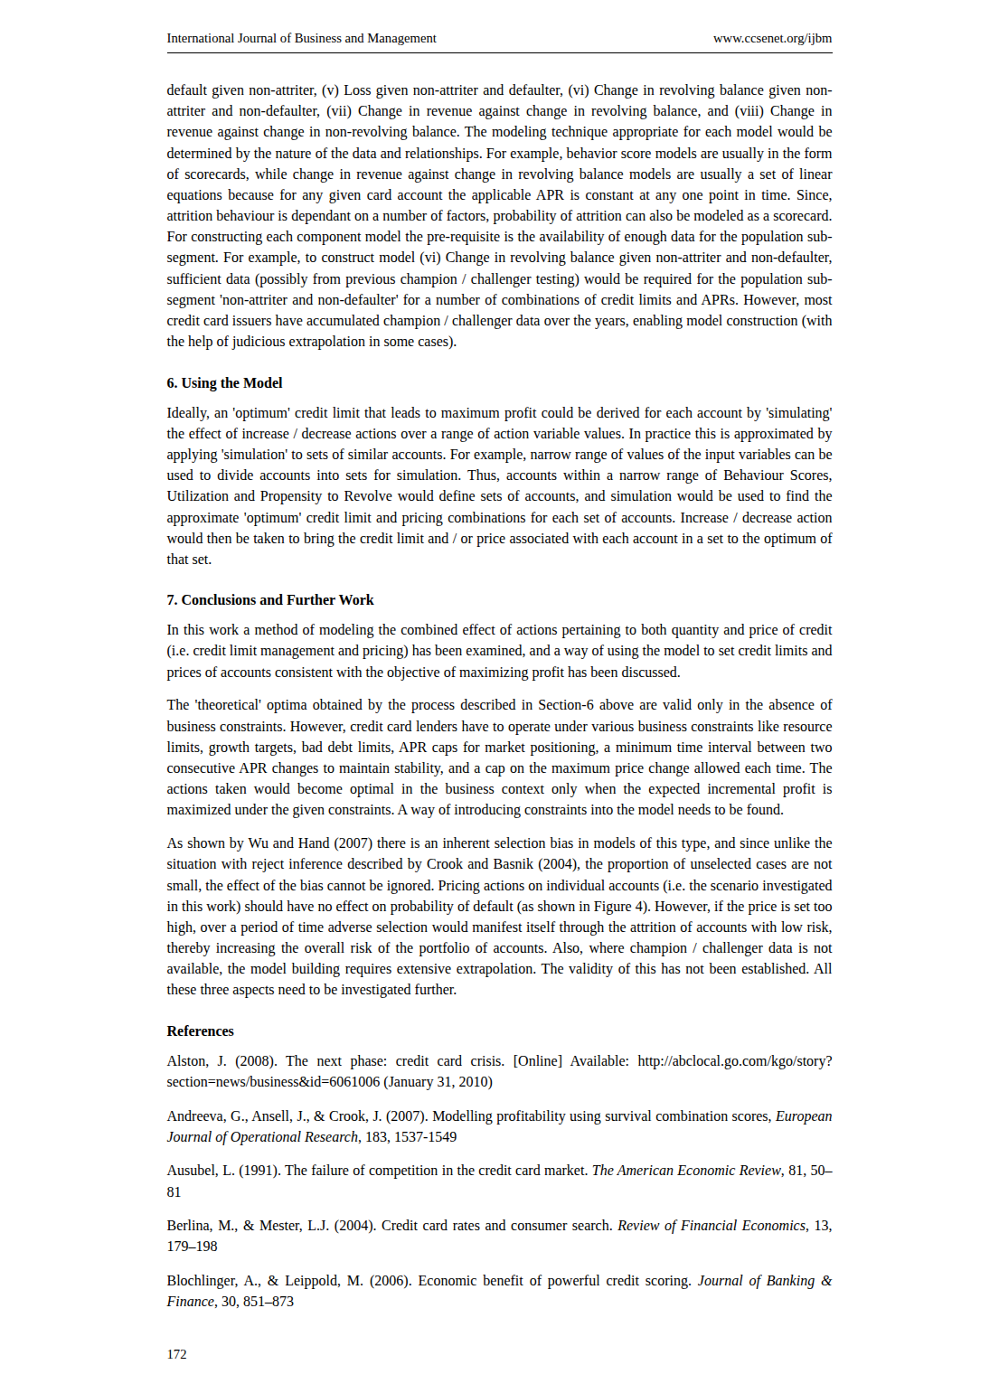International Journal of Business and Management www.ccsenet.org/ijbm
default given non-attriter, (v) Loss given non-attriter and defaulter, (vi) Change in revolving balance given non-attriter and non-defaulter, (vii) Change in revenue against change in revolving balance, and (viii) Change in revenue against change in non-revolving balance. The modeling technique appropriate for each model would be determined by the nature of the data and relationships. For example, behavior score models are usually in the form of scorecards, while change in revenue against change in revolving balance models are usually a set of linear equations because for any given card account the applicable APR is constant at any one point in time. Since, attrition behaviour is dependant on a number of factors, probability of attrition can also be modeled as a scorecard. For constructing each component model the pre-requisite is the availability of enough data for the population sub-segment. For example, to construct model (vi) Change in revolving balance given non-attriter and non-defaulter, sufficient data (possibly from previous champion / challenger testing) would be required for the population sub-segment 'non-attriter and non-defaulter' for a number of combinations of credit limits and APRs. However, most credit card issuers have accumulated champion / challenger data over the years, enabling model construction (with the help of judicious extrapolation in some cases).
6. Using the Model
Ideally, an 'optimum' credit limit that leads to maximum profit could be derived for each account by 'simulating' the effect of increase / decrease actions over a range of action variable values. In practice this is approximated by applying 'simulation' to sets of similar accounts. For example, narrow range of values of the input variables can be used to divide accounts into sets for simulation. Thus, accounts within a narrow range of Behaviour Scores, Utilization and Propensity to Revolve would define sets of accounts, and simulation would be used to find the approximate 'optimum' credit limit and pricing combinations for each set of accounts. Increase / decrease action would then be taken to bring the credit limit and / or price associated with each account in a set to the optimum of that set.
7. Conclusions and Further Work
In this work a method of modeling the combined effect of actions pertaining to both quantity and price of credit (i.e. credit limit management and pricing) has been examined, and a way of using the model to set credit limits and prices of accounts consistent with the objective of maximizing profit has been discussed.
The 'theoretical' optima obtained by the process described in Section-6 above are valid only in the absence of business constraints. However, credit card lenders have to operate under various business constraints like resource limits, growth targets, bad debt limits, APR caps for market positioning, a minimum time interval between two consecutive APR changes to maintain stability, and a cap on the maximum price change allowed each time. The actions taken would become optimal in the business context only when the expected incremental profit is maximized under the given constraints. A way of introducing constraints into the model needs to be found.
As shown by Wu and Hand (2007) there is an inherent selection bias in models of this type, and since unlike the situation with reject inference described by Crook and Basnik (2004), the proportion of unselected cases are not small, the effect of the bias cannot be ignored. Pricing actions on individual accounts (i.e. the scenario investigated in this work) should have no effect on probability of default (as shown in Figure 4). However, if the price is set too high, over a period of time adverse selection would manifest itself through the attrition of accounts with low risk, thereby increasing the overall risk of the portfolio of accounts. Also, where champion / challenger data is not available, the model building requires extensive extrapolation. The validity of this has not been established. All these three aspects need to be investigated further.
References
Alston, J. (2008). The next phase: credit card crisis. [Online] Available: http://abclocal.go.com/kgo/story?section=news/business&id=6061006 (January 31, 2010)
Andreeva, G., Ansell, J., & Crook, J. (2007). Modelling profitability using survival combination scores, European Journal of Operational Research, 183, 1537-1549
Ausubel, L. (1991). The failure of competition in the credit card market. The American Economic Review, 81, 50–81
Berlina, M., & Mester, L.J. (2004). Credit card rates and consumer search. Review of Financial Economics, 13, 179–198
Blochlinger, A., & Leippold, M. (2006). Economic benefit of powerful credit scoring. Journal of Banking & Finance, 30, 851–873
172